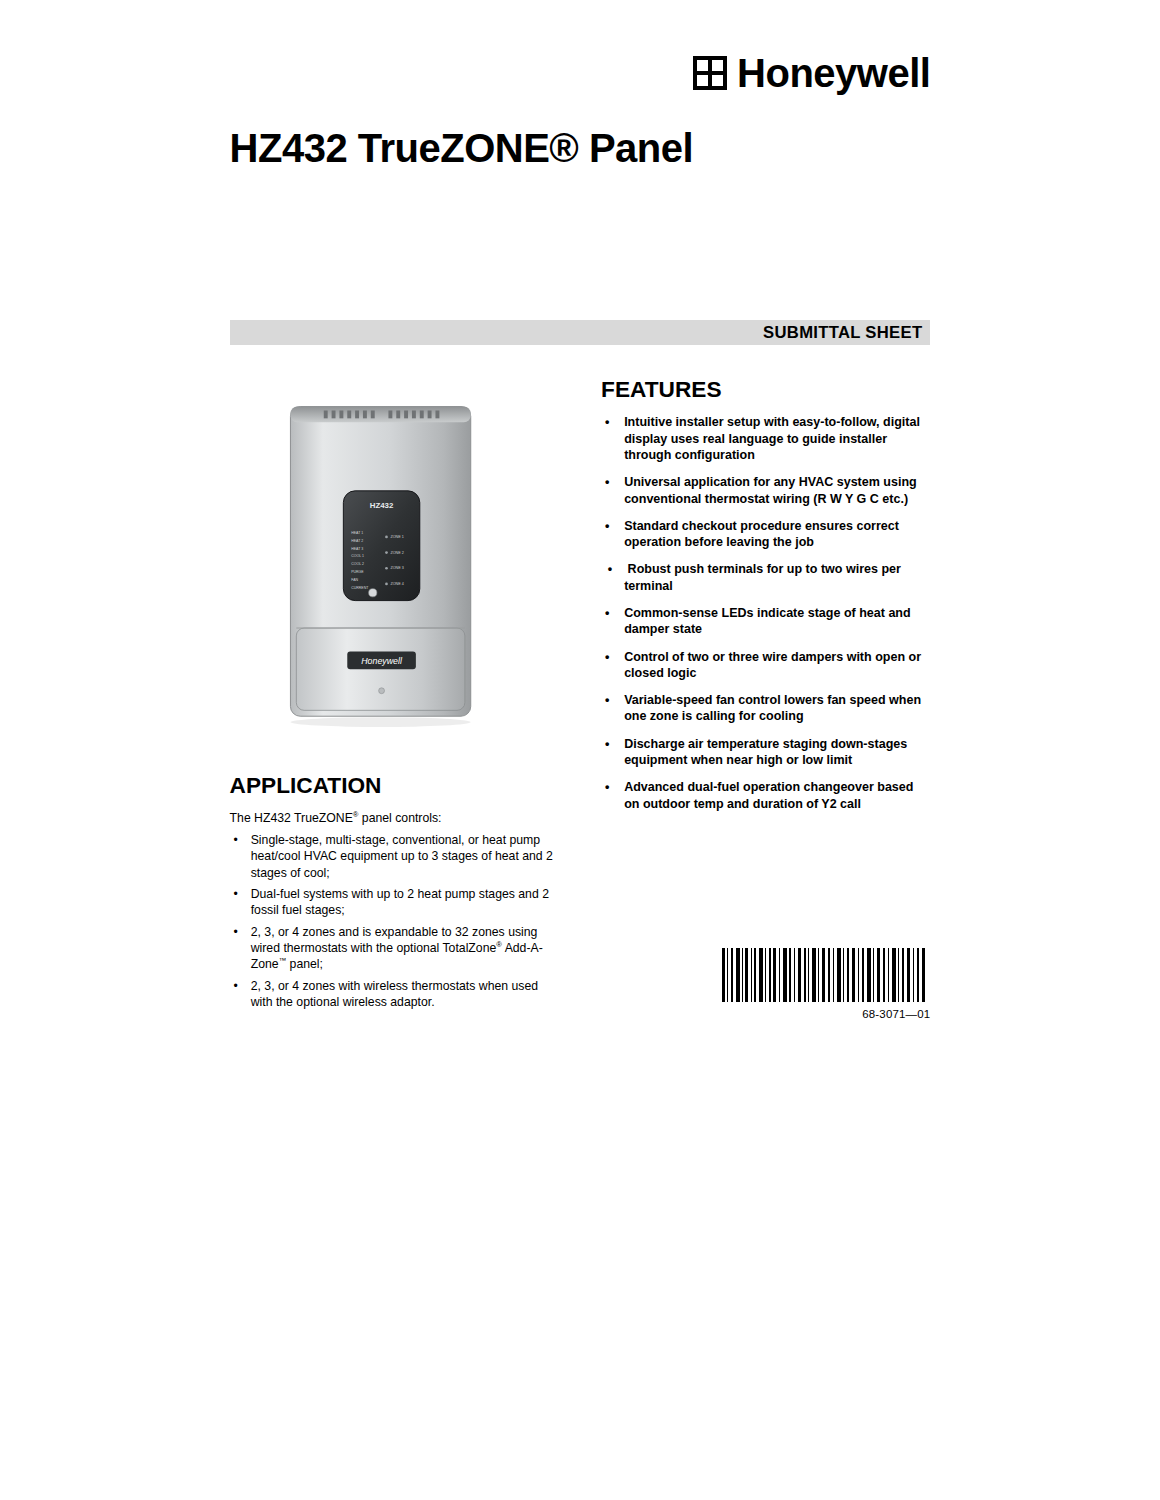Honeywell
HZ432 TrueZONE® Panel
SUBMITTAL SHEET
HZ432 HEAT 1 HEAT 2 HEAT 3 COOL 1 COOL 2 PURGE FAN CURRENT ZONE 1 ZONE 2 ZONE 3 ZONE 4 Honeywell
APPLICATION
The HZ432 TrueZONE® panel controls:
Single-stage, multi-stage, conventional, or heat pump heat/cool HVAC equipment up to 3 stages of heat and 2 stages of cool;
Dual-fuel systems with up to 2 heat pump stages and 2 fossil fuel stages;
2, 3, or 4 zones and is expandable to 32 zones using wired thermostats with the optional TotalZone® Add-A-Zone™ panel;
2, 3, or 4 zones with wireless thermostats when used with the optional wireless adaptor.
FEATURES
Intuitive installer setup with easy-to-follow, digital display uses real language to guide installer through configuration
Universal application for any HVAC system using conventional thermostat wiring (R W Y G C etc.)
Standard checkout procedure ensures correct operation before leaving the job
Robust push terminals for up to two wires per terminal
Common-sense LEDs indicate stage of heat and damper state
Control of two or three wire dampers with open or closed logic
Variable-speed fan control lowers fan speed when one zone is calling for cooling
Discharge air temperature staging down-stages equipment when near high or low limit
Advanced dual-fuel operation changeover based on outdoor temp and duration of Y2 call
68-3071—01